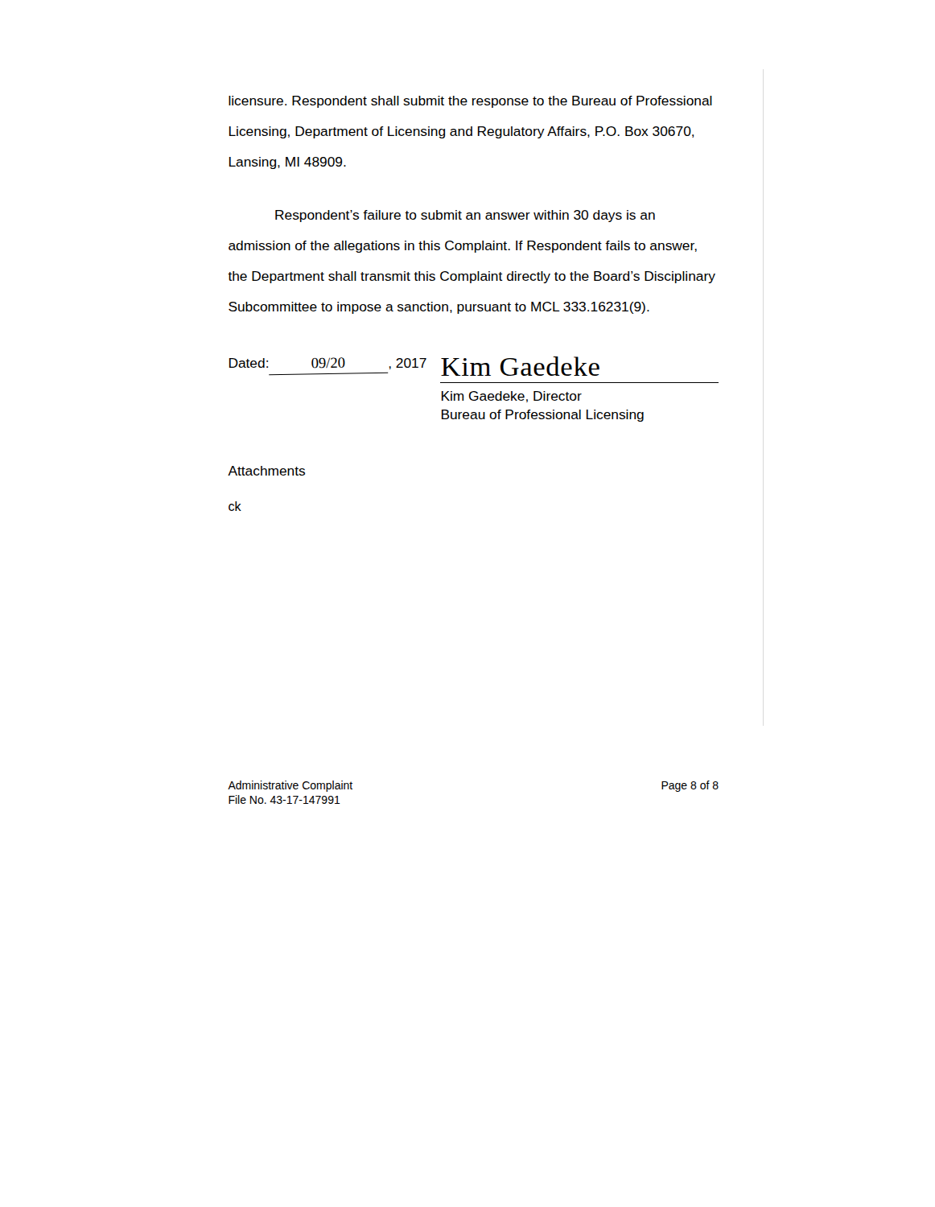licensure. Respondent shall submit the response to the Bureau of Professional Licensing, Department of Licensing and Regulatory Affairs, P.O. Box 30670, Lansing, MI 48909.
Respondent’s failure to submit an answer within 30 days is an admission of the allegations in this Complaint. If Respondent fails to answer, the Department shall transmit this Complaint directly to the Board’s Disciplinary Subcommittee to impose a sanction, pursuant to MCL 333.16231(9).
Dated:09/20, 2017
Kim Gaedeke
Kim Gaedeke, Director
Bureau of Professional Licensing
Attachments
ck
Administrative Complaint
File No. 43-17-147991
Page 8 of 8